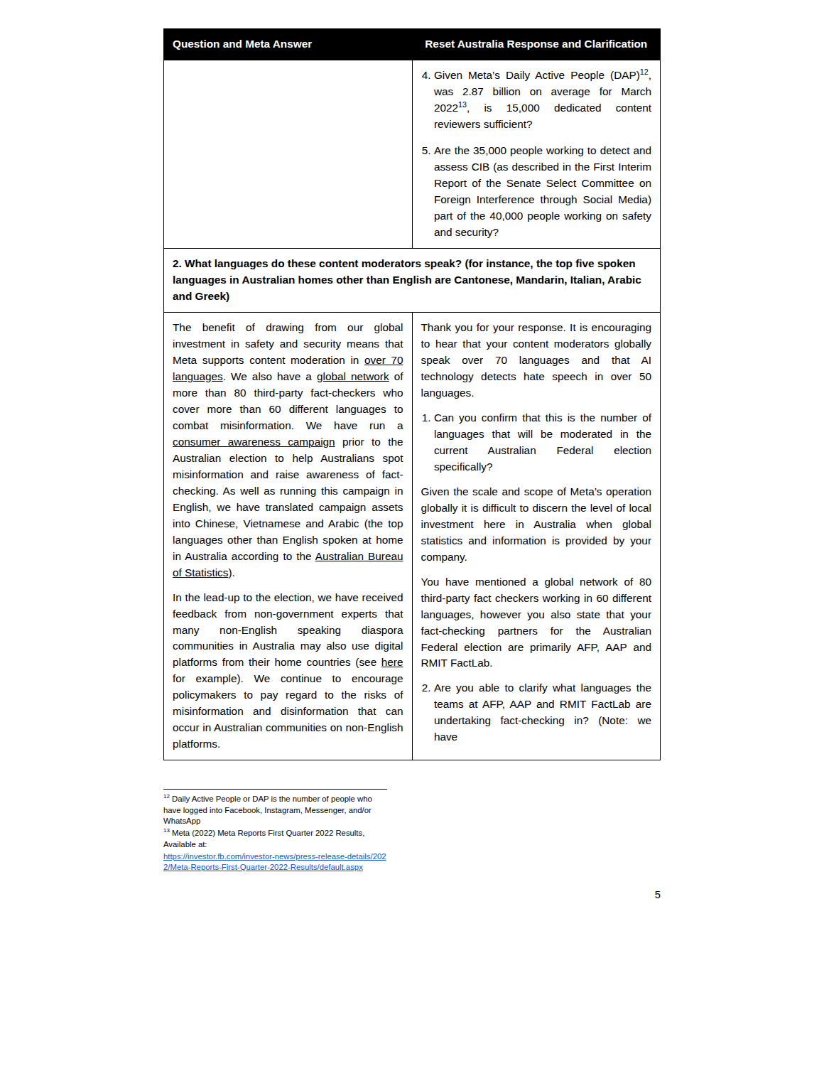| Question and Meta Answer | Reset Australia Response and Clarification |
| --- | --- |
| | Given Meta’s Daily Active People (DAP) 12 , was 2.87 billion on average for March 2022 13 , is 15,000 dedicated content reviewers sufficient? Are the 35,000 people working to detect and assess CIB (as described in the First Interim Report of the Senate Select Committee on Foreign Interference through Social Media) part of the 40,000 people working on safety and security? |
| 2. What languages do these content moderators speak? (for instance, the top five spoken languages in Australian homes other than English are Cantonese, Mandarin, Italian, Arabic and Greek) |
| The benefit of drawing from our global investment in safety and security means that Meta supports content moderation in over 70 languages . We also have a global network of more than 80 third-party fact-checkers who cover more than 60 different languages to combat misinformation. We have run a consumer awareness campaign prior to the Australian election to help Australians spot misinformation and raise awareness of fact-checking. As well as running this campaign in English, we have translated campaign assets into Chinese, Vietnamese and Arabic (the top languages other than English spoken at home in Australia according to the Australian Bureau of Statistics ). In the lead-up to the election, we have received feedback from non-government experts that many non-English speaking diaspora communities in Australia may also use digital platforms from their home countries (see here for example). We continue to encourage policymakers to pay regard to the risks of misinformation and disinformation that can occur in Australian communities on non-English platforms. | Thank you for your response. It is encouraging to hear that your content moderators globally speak over 70 languages and that AI technology detects hate speech in over 50 languages. Can you confirm that this is the number of languages that will be moderated in the current Australian Federal election specifically? Given the scale and scope of Meta’s operation globally it is difficult to discern the level of local investment here in Australia when global statistics and information is provided by your company. You have mentioned a global network of 80 third-party fact checkers working in 60 different languages, however you also state that your fact-checking partners for the Australian Federal election are primarily AFP, AAP and RMIT FactLab. Are you able to clarify what languages the teams at AFP, AAP and RMIT FactLab are undertaking fact-checking in? (Note: we have |
12 Daily Active People or DAP is the number of people who have logged into Facebook, Instagram, Messenger, and/or WhatsApp
13 Meta (2022) Meta Reports First Quarter 2022 Results, Available at:
https://investor.fb.com/investor-news/press-release-details/2022/Meta-Reports-First-Quarter-2022-Results/default.aspx
5